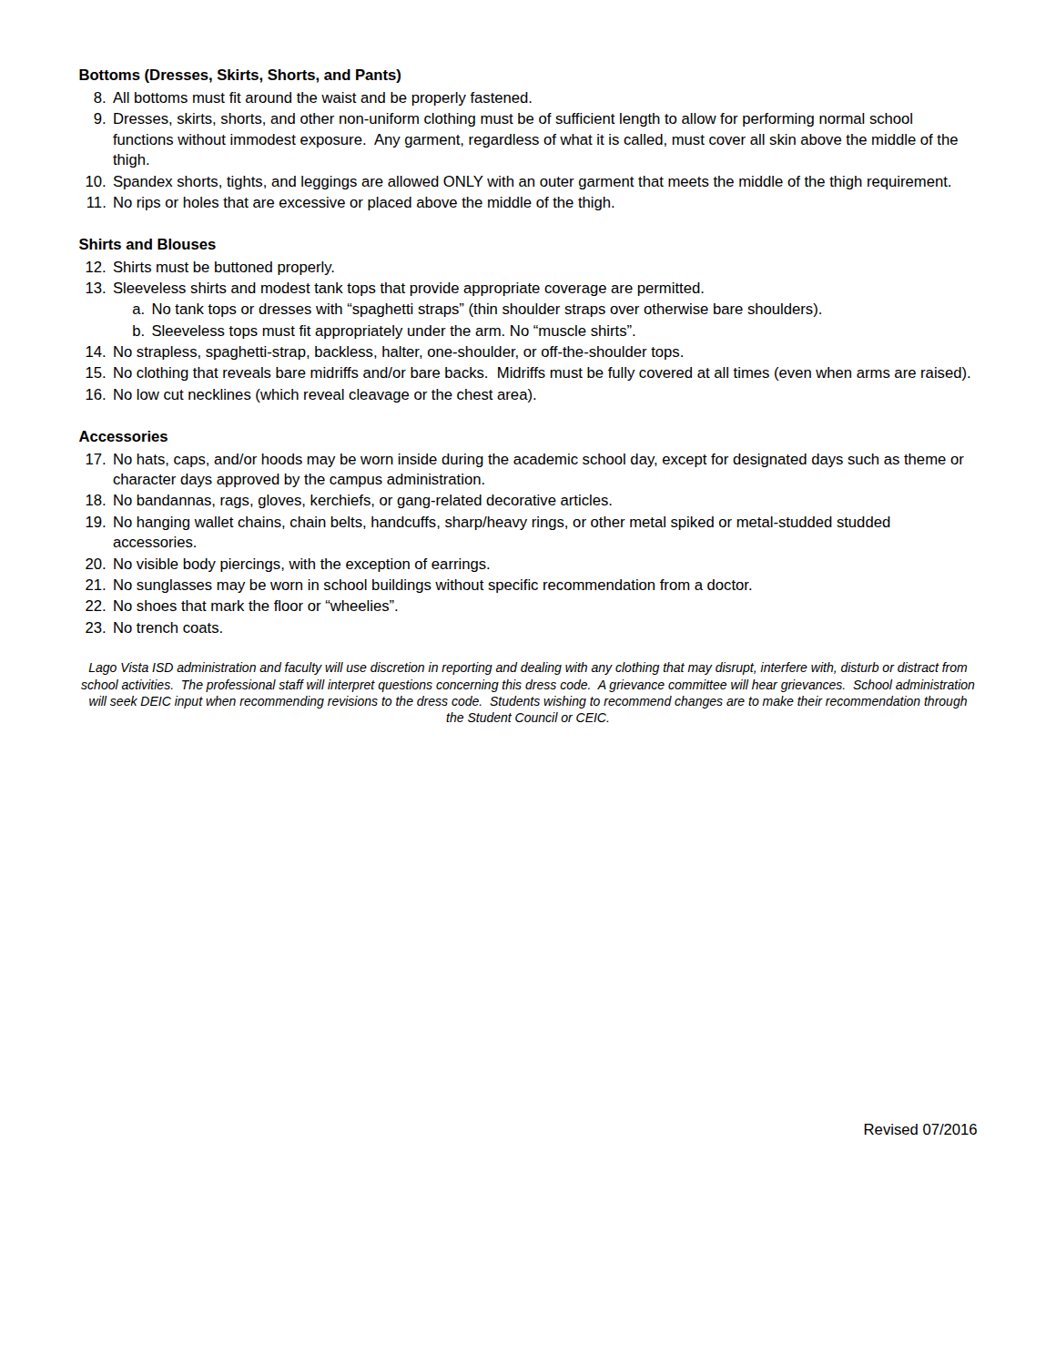Bottoms (Dresses, Skirts, Shorts, and Pants)
All bottoms must fit around the waist and be properly fastened.
Dresses, skirts, shorts, and other non-uniform clothing must be of sufficient length to allow for performing normal school functions without immodest exposure. Any garment, regardless of what it is called, must cover all skin above the middle of the thigh.
Spandex shorts, tights, and leggings are allowed ONLY with an outer garment that meets the middle of the thigh requirement.
No rips or holes that are excessive or placed above the middle of the thigh.
Shirts and Blouses
Shirts must be buttoned properly.
Sleeveless shirts and modest tank tops that provide appropriate coverage are permitted.
No tank tops or dresses with “spaghetti straps” (thin shoulder straps over otherwise bare shoulders).
Sleeveless tops must fit appropriately under the arm. No “muscle shirts”.
No strapless, spaghetti-strap, backless, halter, one-shoulder, or off-the-shoulder tops.
No clothing that reveals bare midriffs and/or bare backs. Midriffs must be fully covered at all times (even when arms are raised).
No low cut necklines (which reveal cleavage or the chest area).
Accessories
No hats, caps, and/or hoods may be worn inside during the academic school day, except for designated days such as theme or character days approved by the campus administration.
No bandannas, rags, gloves, kerchiefs, or gang-related decorative articles.
No hanging wallet chains, chain belts, handcuffs, sharp/heavy rings, or other metal spiked or metal-studded studded accessories.
No visible body piercings, with the exception of earrings.
No sunglasses may be worn in school buildings without specific recommendation from a doctor.
No shoes that mark the floor or “wheelies”.
No trench coats.
Lago Vista ISD administration and faculty will use discretion in reporting and dealing with any clothing that may disrupt, interfere with, disturb or distract from school activities. The professional staff will interpret questions concerning this dress code. A grievance committee will hear grievances. School administration will seek DEIC input when recommending revisions to the dress code. Students wishing to recommend changes are to make their recommendation through the Student Council or CEIC.
Revised 07/2016